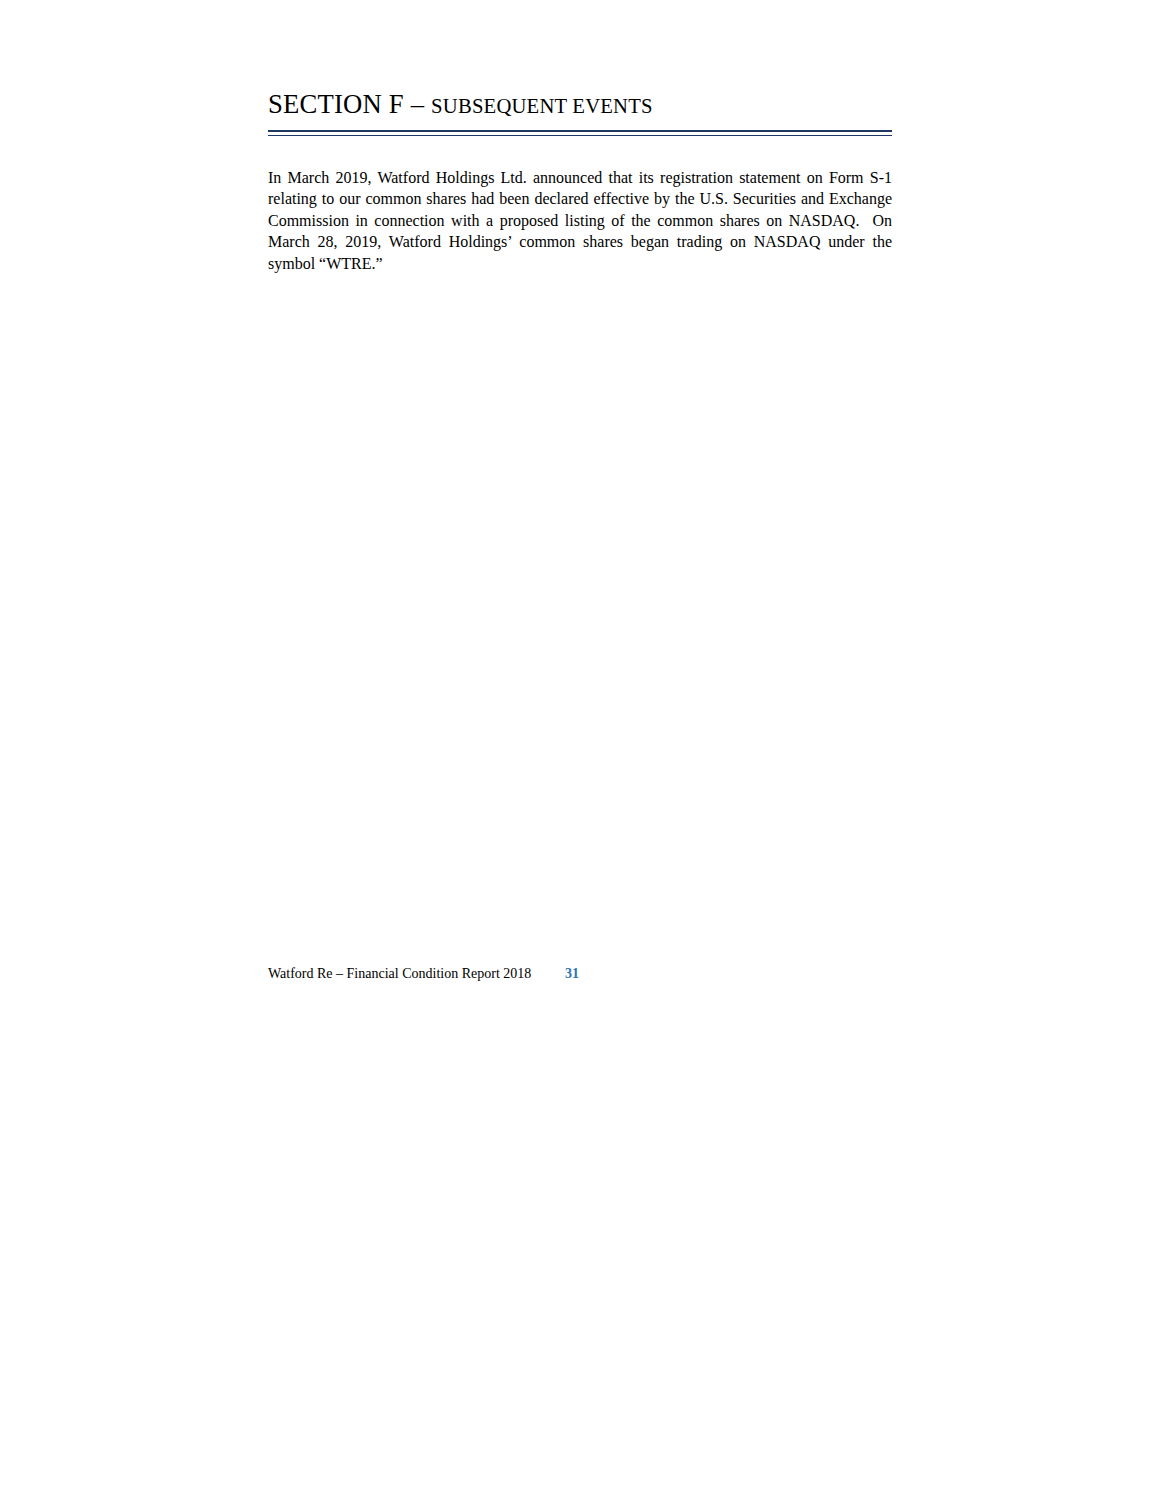SECTION F – SUBSEQUENT EVENTS
In March 2019, Watford Holdings Ltd. announced that its registration statement on Form S-1 relating to our common shares had been declared effective by the U.S. Securities and Exchange Commission in connection with a proposed listing of the common shares on NASDAQ. On March 28, 2019, Watford Holdings’ common shares began trading on NASDAQ under the symbol “WTRE.”
Watford Re – Financial Condition Report 2018 31